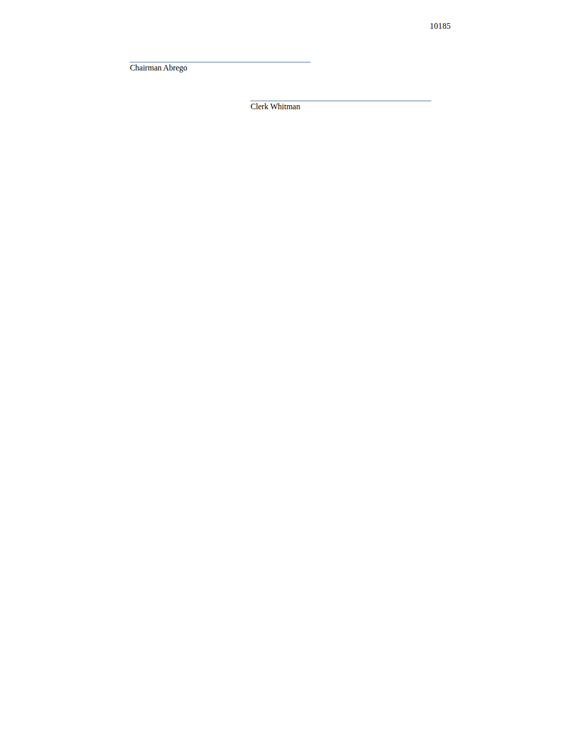10185
Chairman Abrego
Clerk Whitman